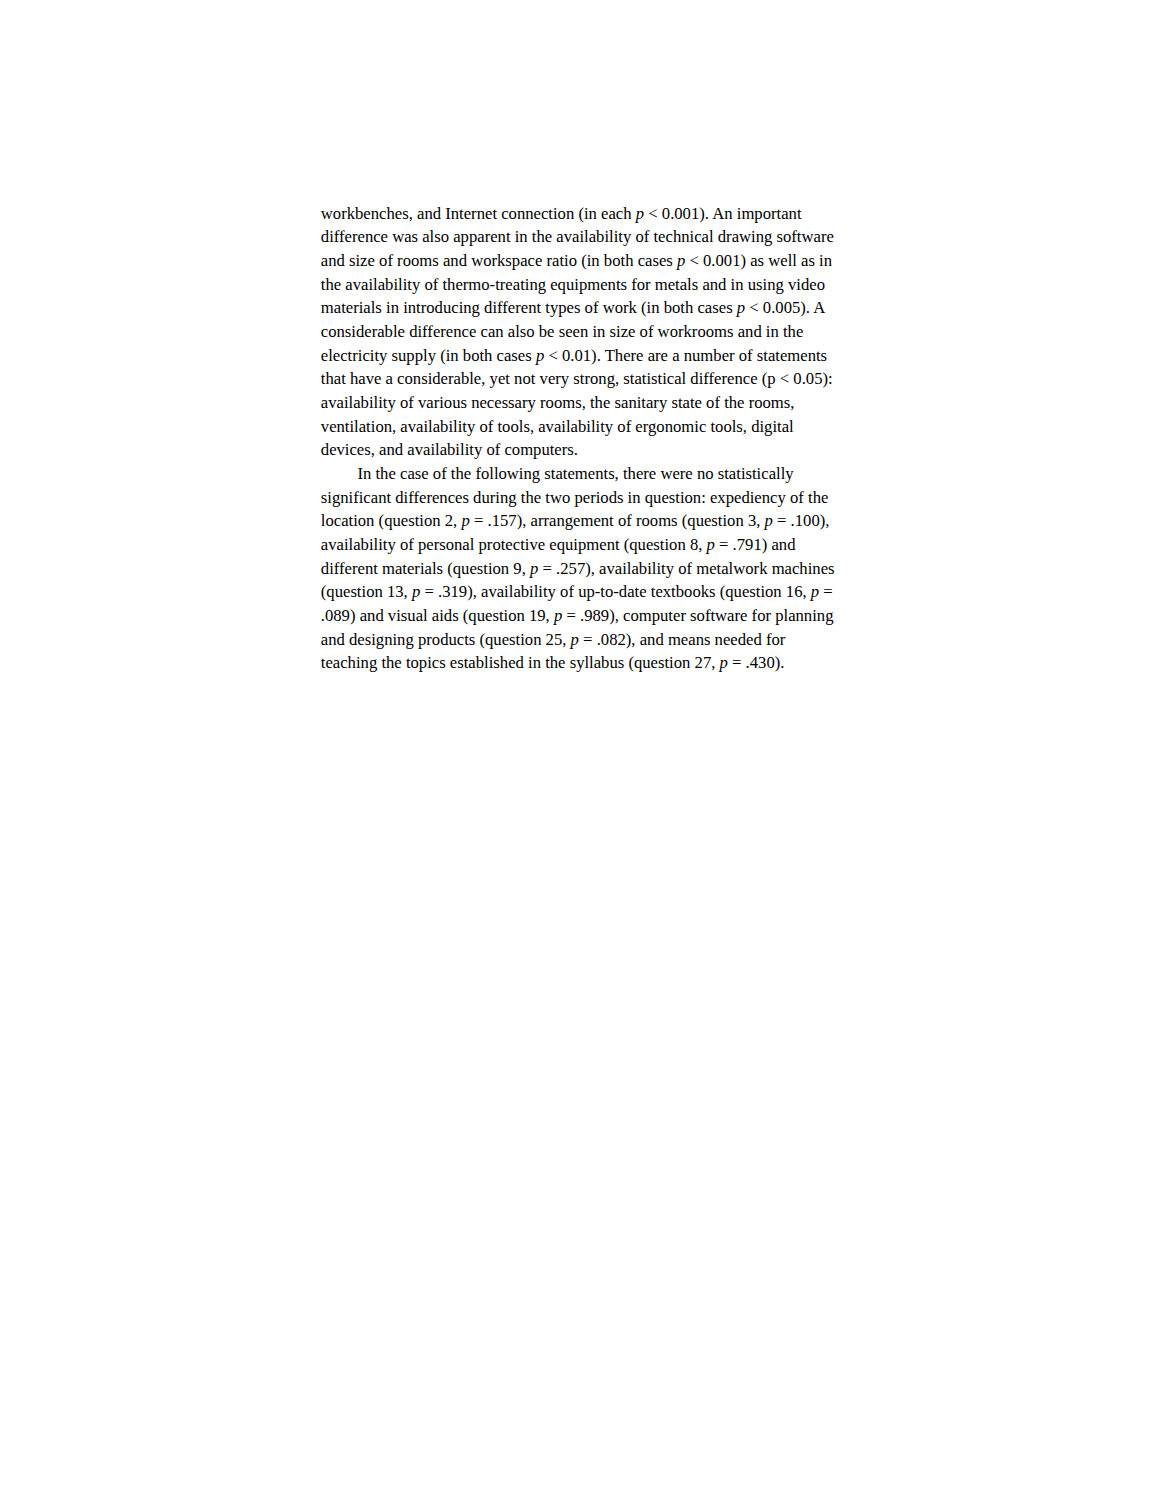workbenches, and Internet connection (in each p < 0.001). An important difference was also apparent in the availability of technical drawing software and size of rooms and workspace ratio (in both cases p < 0.001) as well as in the availability of thermo-treating equipments for metals and in using video materials in introducing different types of work (in both cases p < 0.005). A considerable difference can also be seen in size of workrooms and in the electricity supply (in both cases p < 0.01). There are a number of statements that have a considerable, yet not very strong, statistical difference (p < 0.05): availability of various necessary rooms, the sanitary state of the rooms, ventilation, availability of tools, availability of ergonomic tools, digital devices, and availability of computers.
In the case of the following statements, there were no statistically significant differences during the two periods in question: expediency of the location (question 2, p = .157), arrangement of rooms (question 3, p = .100), availability of personal protective equipment (question 8, p = .791) and different materials (question 9, p = .257), availability of metalwork machines (question 13, p = .319), availability of up-to-date textbooks (question 16, p = .089) and visual aids (question 19, p = .989), computer software for planning and designing products (question 25, p = .082), and means needed for teaching the topics established in the syllabus (question 27, p = .430).